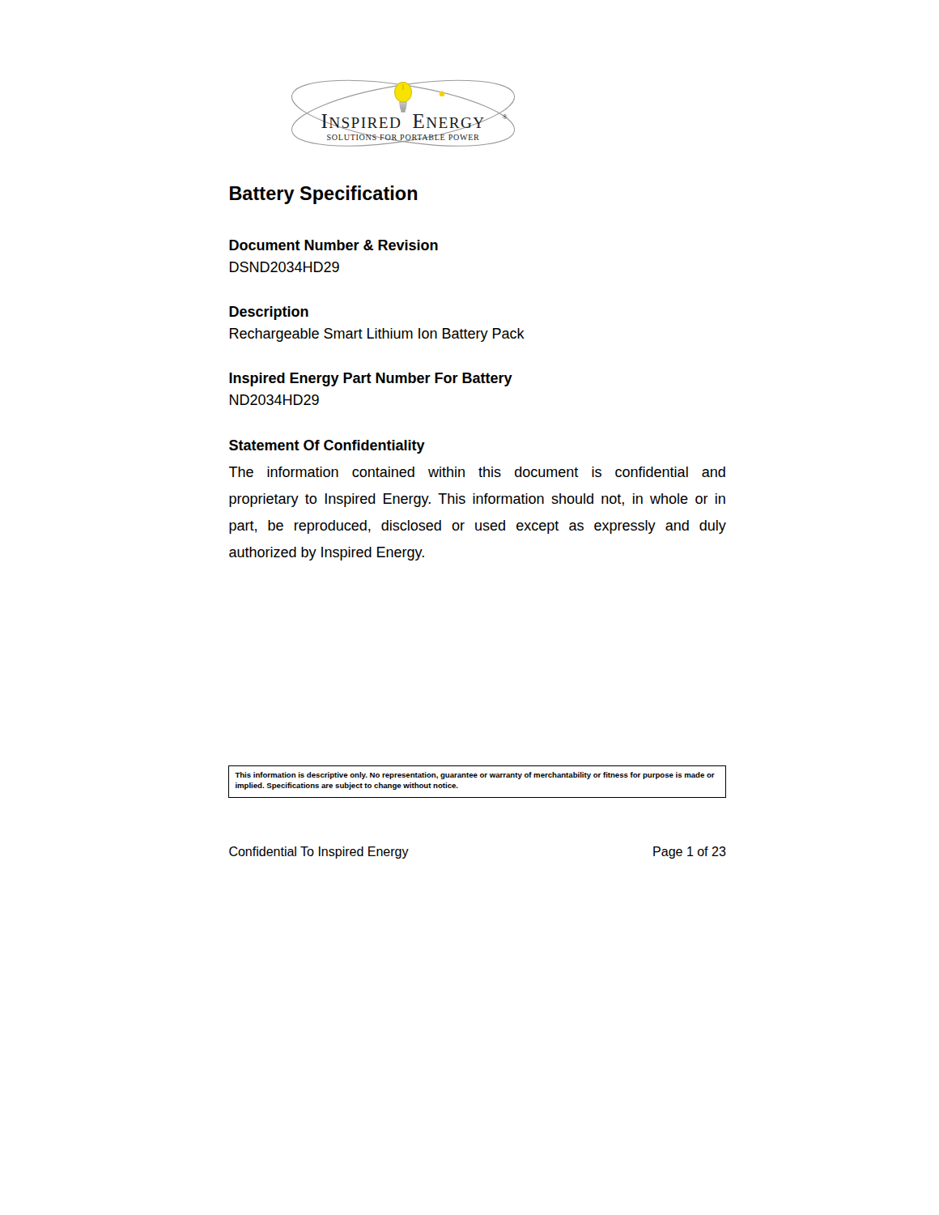INSPIRED ENERGY ® SOLUTIONS FOR PORTABLE POWER
Battery Specification
Document Number & Revision
DSND2034HD29
Description
Rechargeable Smart Lithium Ion Battery Pack
Inspired Energy Part Number For Battery
ND2034HD29
Statement Of Confidentiality
The information contained within this document is confidential and proprietary to Inspired Energy. This information should not, in whole or in part, be reproduced, disclosed or used except as expressly and duly authorized by Inspired Energy.
This information is descriptive only. No representation, guarantee or warranty of merchantability or fitness for purpose is made or implied. Specifications are subject to change without notice.
Confidential To Inspired Energy
Page 1 of 23